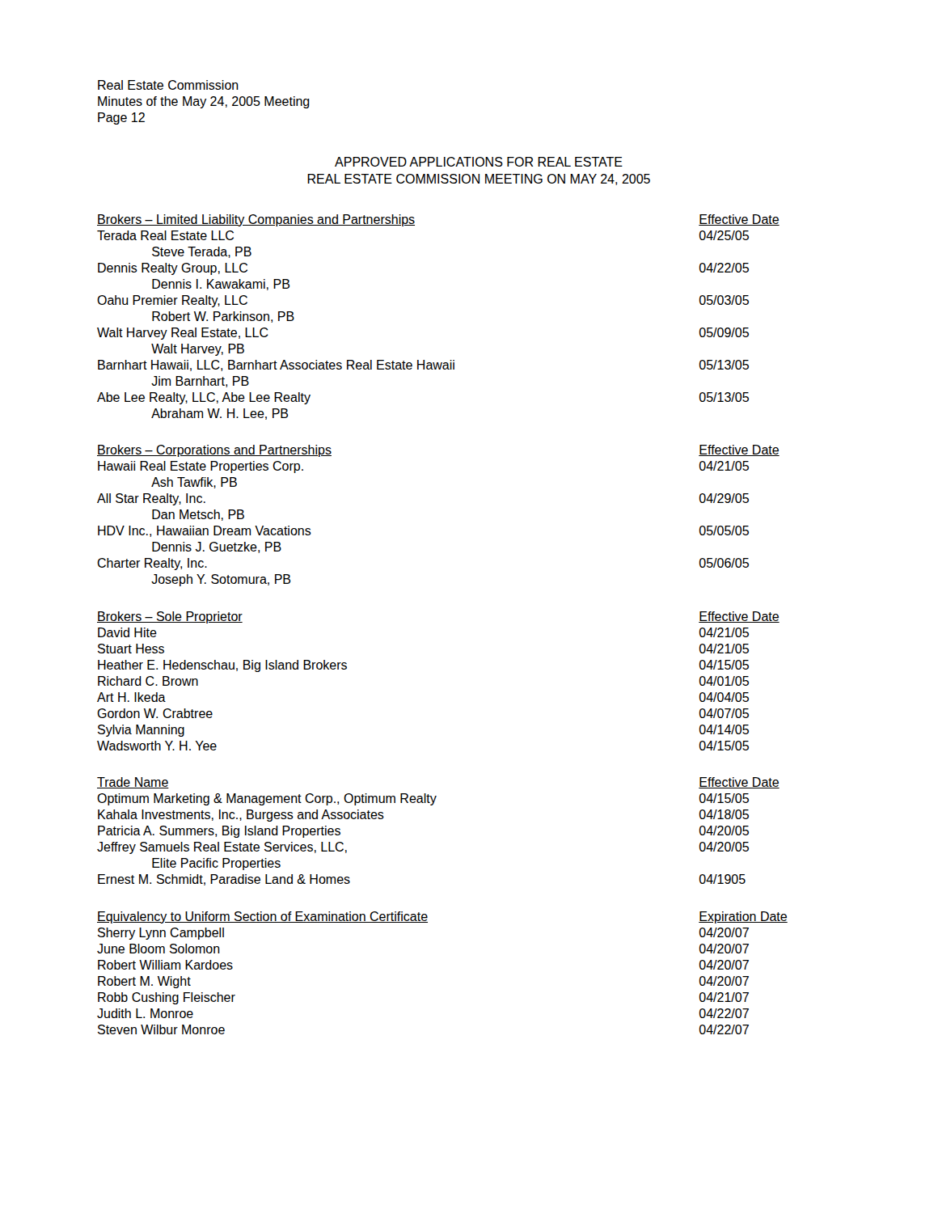Real Estate Commission
Minutes of the May 24, 2005 Meeting
Page 12
APPROVED APPLICATIONS FOR REAL ESTATE
REAL ESTATE COMMISSION MEETING ON MAY 24, 2005
| Brokers – Limited Liability Companies and Partnerships | Effective Date |
| --- | --- |
| Terada Real Estate LLC | 04/25/05 |
| Steve Terada, PB | |
| Dennis Realty Group, LLC | 04/22/05 |
| Dennis I. Kawakami, PB | |
| Oahu Premier Realty, LLC | 05/03/05 |
| Robert W. Parkinson, PB | |
| Walt Harvey Real Estate, LLC | 05/09/05 |
| Walt Harvey, PB | |
| Barnhart Hawaii, LLC, Barnhart Associates Real Estate Hawaii | 05/13/05 |
| Jim Barnhart, PB | |
| Abe Lee Realty, LLC, Abe Lee Realty | 05/13/05 |
| Abraham W. H. Lee, PB | |
| Brokers – Corporations and Partnerships | Effective Date |
| --- | --- |
| Hawaii Real Estate Properties Corp. | 04/21/05 |
| Ash Tawfik, PB | |
| All Star Realty, Inc. | 04/29/05 |
| Dan Metsch, PB | |
| HDV Inc., Hawaiian Dream Vacations | 05/05/05 |
| Dennis J. Guetzke, PB | |
| Charter Realty, Inc. | 05/06/05 |
| Joseph Y. Sotomura, PB | |
| Brokers – Sole Proprietor | Effective Date |
| --- | --- |
| David Hite | 04/21/05 |
| Stuart Hess | 04/21/05 |
| Heather E. Hedenschau, Big Island Brokers | 04/15/05 |
| Richard C. Brown | 04/01/05 |
| Art H. Ikeda | 04/04/05 |
| Gordon W. Crabtree | 04/07/05 |
| Sylvia Manning | 04/14/05 |
| Wadsworth Y. H. Yee | 04/15/05 |
| Trade Name | Effective Date |
| --- | --- |
| Optimum Marketing & Management Corp., Optimum Realty | 04/15/05 |
| Kahala Investments, Inc., Burgess and Associates | 04/18/05 |
| Patricia A. Summers, Big Island Properties | 04/20/05 |
| Jeffrey Samuels Real Estate Services, LLC, | 04/20/05 |
| Elite Pacific Properties | |
| Ernest M. Schmidt, Paradise Land & Homes | 04/1905 |
| Equivalency to Uniform Section of Examination Certificate | Expiration Date |
| --- | --- |
| Sherry Lynn Campbell | 04/20/07 |
| June Bloom Solomon | 04/20/07 |
| Robert William Kardoes | 04/20/07 |
| Robert M. Wight | 04/20/07 |
| Robb Cushing Fleischer | 04/21/07 |
| Judith L. Monroe | 04/22/07 |
| Steven Wilbur Monroe | 04/22/07 |